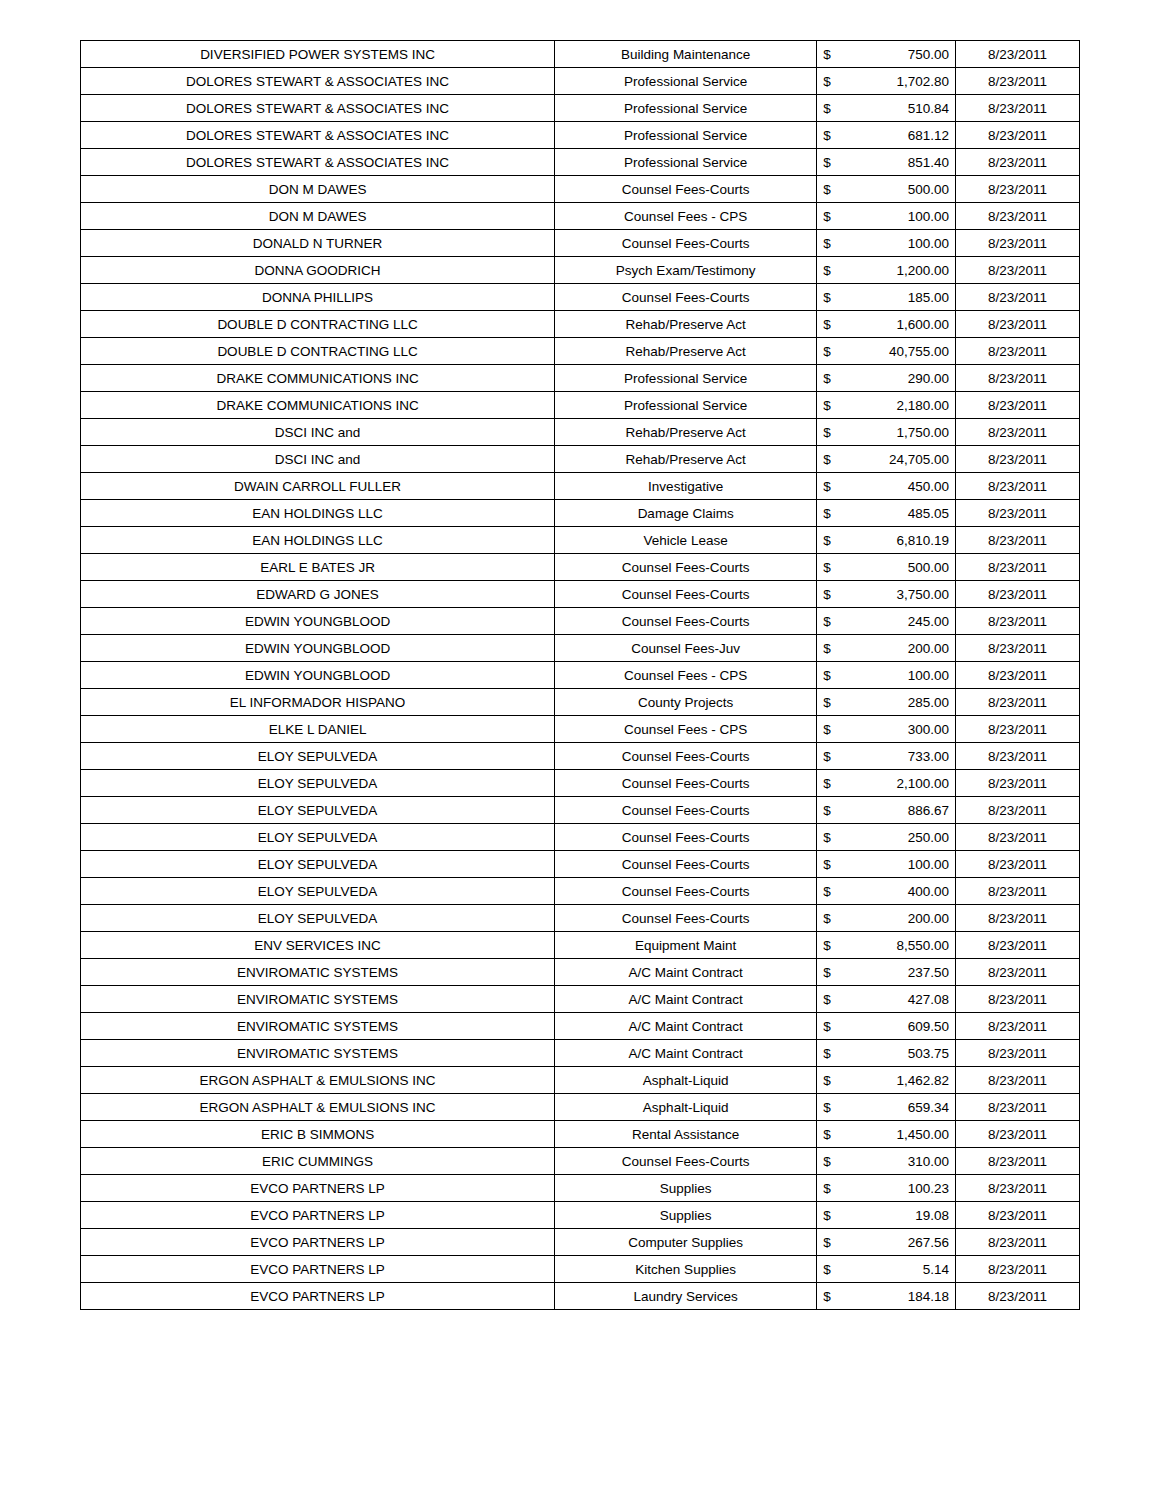| DIVERSIFIED POWER SYSTEMS INC | Building Maintenance | $ | 750.00 | 8/23/2011 |
| DOLORES STEWART & ASSOCIATES INC | Professional Service | $ | 1,702.80 | 8/23/2011 |
| DOLORES STEWART & ASSOCIATES INC | Professional Service | $ | 510.84 | 8/23/2011 |
| DOLORES STEWART & ASSOCIATES INC | Professional Service | $ | 681.12 | 8/23/2011 |
| DOLORES STEWART & ASSOCIATES INC | Professional Service | $ | 851.40 | 8/23/2011 |
| DON M DAWES | Counsel Fees-Courts | $ | 500.00 | 8/23/2011 |
| DON M DAWES | Counsel Fees - CPS | $ | 100.00 | 8/23/2011 |
| DONALD N TURNER | Counsel Fees-Courts | $ | 100.00 | 8/23/2011 |
| DONNA GOODRICH | Psych Exam/Testimony | $ | 1,200.00 | 8/23/2011 |
| DONNA PHILLIPS | Counsel Fees-Courts | $ | 185.00 | 8/23/2011 |
| DOUBLE D CONTRACTING LLC | Rehab/Preserve Act | $ | 1,600.00 | 8/23/2011 |
| DOUBLE D CONTRACTING LLC | Rehab/Preserve Act | $ | 40,755.00 | 8/23/2011 |
| DRAKE COMMUNICATIONS INC | Professional Service | $ | 290.00 | 8/23/2011 |
| DRAKE COMMUNICATIONS INC | Professional Service | $ | 2,180.00 | 8/23/2011 |
| DSCI INC and | Rehab/Preserve Act | $ | 1,750.00 | 8/23/2011 |
| DSCI INC and | Rehab/Preserve Act | $ | 24,705.00 | 8/23/2011 |
| DWAIN CARROLL FULLER | Investigative | $ | 450.00 | 8/23/2011 |
| EAN HOLDINGS LLC | Damage Claims | $ | 485.05 | 8/23/2011 |
| EAN HOLDINGS LLC | Vehicle Lease | $ | 6,810.19 | 8/23/2011 |
| EARL E BATES JR | Counsel Fees-Courts | $ | 500.00 | 8/23/2011 |
| EDWARD G JONES | Counsel Fees-Courts | $ | 3,750.00 | 8/23/2011 |
| EDWIN YOUNGBLOOD | Counsel Fees-Courts | $ | 245.00 | 8/23/2011 |
| EDWIN YOUNGBLOOD | Counsel Fees-Juv | $ | 200.00 | 8/23/2011 |
| EDWIN YOUNGBLOOD | Counsel Fees - CPS | $ | 100.00 | 8/23/2011 |
| EL INFORMADOR HISPANO | County Projects | $ | 285.00 | 8/23/2011 |
| ELKE L DANIEL | Counsel Fees - CPS | $ | 300.00 | 8/23/2011 |
| ELOY SEPULVEDA | Counsel Fees-Courts | $ | 733.00 | 8/23/2011 |
| ELOY SEPULVEDA | Counsel Fees-Courts | $ | 2,100.00 | 8/23/2011 |
| ELOY SEPULVEDA | Counsel Fees-Courts | $ | 886.67 | 8/23/2011 |
| ELOY SEPULVEDA | Counsel Fees-Courts | $ | 250.00 | 8/23/2011 |
| ELOY SEPULVEDA | Counsel Fees-Courts | $ | 100.00 | 8/23/2011 |
| ELOY SEPULVEDA | Counsel Fees-Courts | $ | 400.00 | 8/23/2011 |
| ELOY SEPULVEDA | Counsel Fees-Courts | $ | 200.00 | 8/23/2011 |
| ENV SERVICES INC | Equipment Maint | $ | 8,550.00 | 8/23/2011 |
| ENVIROMATIC SYSTEMS | A/C Maint Contract | $ | 237.50 | 8/23/2011 |
| ENVIROMATIC SYSTEMS | A/C Maint Contract | $ | 427.08 | 8/23/2011 |
| ENVIROMATIC SYSTEMS | A/C Maint Contract | $ | 609.50 | 8/23/2011 |
| ENVIROMATIC SYSTEMS | A/C Maint Contract | $ | 503.75 | 8/23/2011 |
| ERGON ASPHALT & EMULSIONS INC | Asphalt-Liquid | $ | 1,462.82 | 8/23/2011 |
| ERGON ASPHALT & EMULSIONS INC | Asphalt-Liquid | $ | 659.34 | 8/23/2011 |
| ERIC B SIMMONS | Rental Assistance | $ | 1,450.00 | 8/23/2011 |
| ERIC CUMMINGS | Counsel Fees-Courts | $ | 310.00 | 8/23/2011 |
| EVCO PARTNERS LP | Supplies | $ | 100.23 | 8/23/2011 |
| EVCO PARTNERS LP | Supplies | $ | 19.08 | 8/23/2011 |
| EVCO PARTNERS LP | Computer Supplies | $ | 267.56 | 8/23/2011 |
| EVCO PARTNERS LP | Kitchen Supplies | $ | 5.14 | 8/23/2011 |
| EVCO PARTNERS LP | Laundry Services | $ | 184.18 | 8/23/2011 |